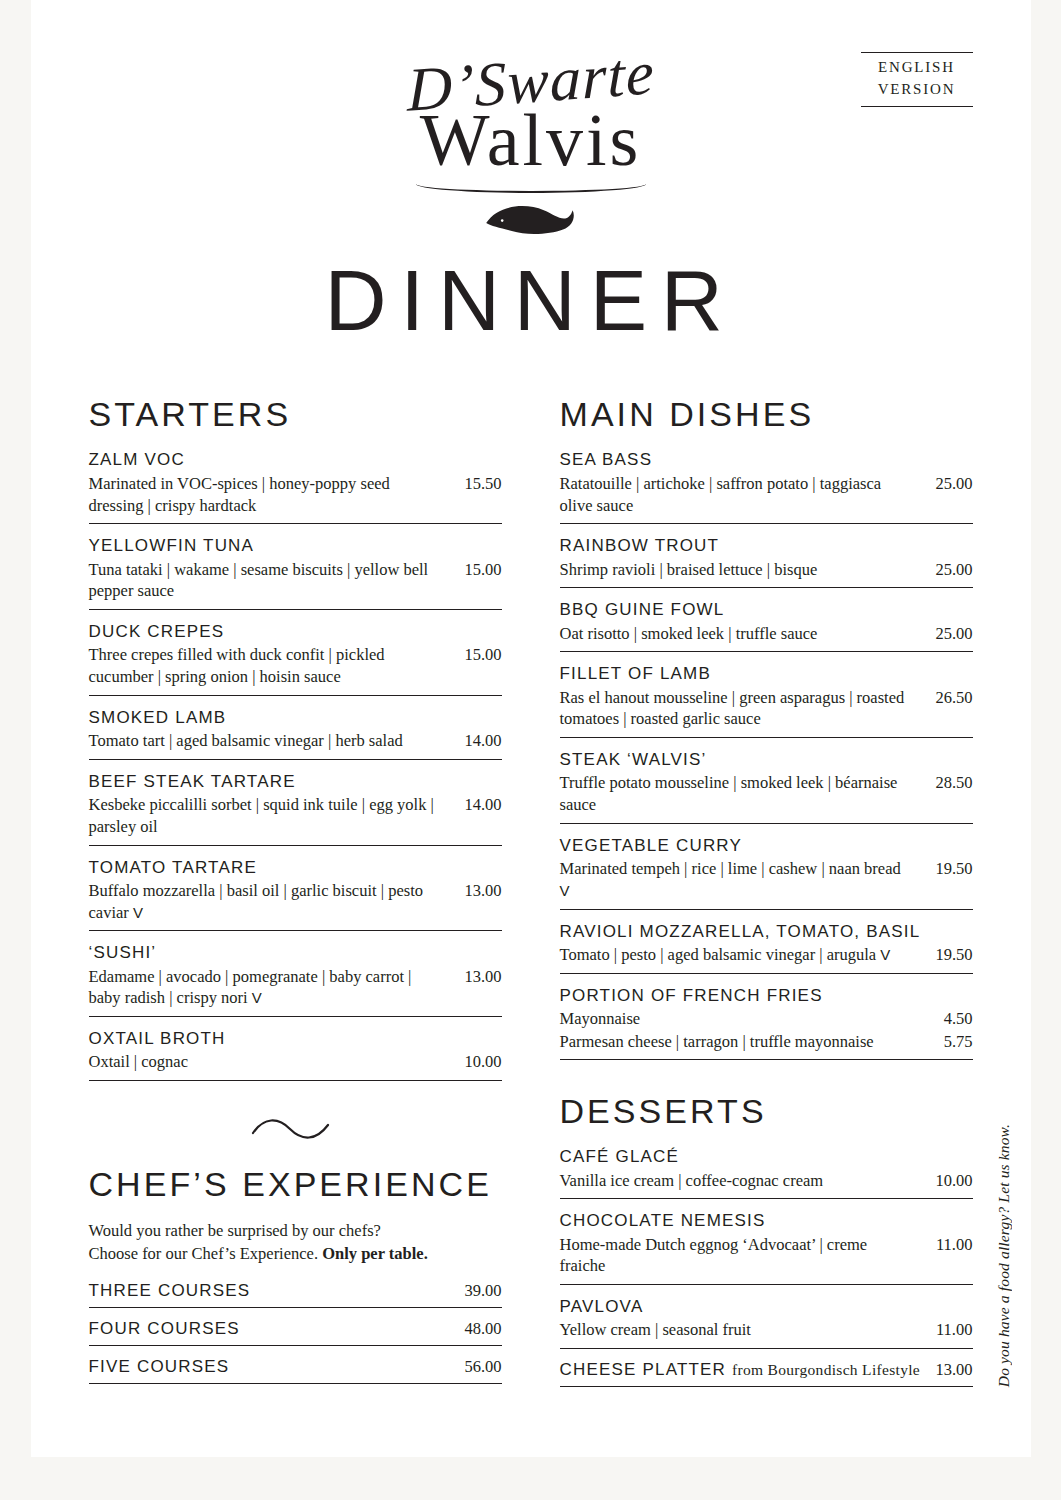ENGLISH
VERSION
D’Swarte Walvis
DINNER
STARTERS
ZALM VOC
Marinated in VOC-spices | honey-poppy seed dressing | crispy hardtack
15.50
YELLOWFIN TUNA
Tuna tataki | wakame | sesame biscuits | yellow bell pepper sauce
15.00
DUCK CREPES
Three crepes filled with duck confit | pickled cucumber | spring onion | hoisin sauce
15.00
SMOKED LAMB
Tomato tart | aged balsamic vinegar | herb salad
14.00
BEEF STEAK TARTARE
Kesbeke piccalilli sorbet | squid ink tuile | egg yolk | parsley oil
14.00
TOMATO TARTARE
Buffalo mozzarella | basil oil | garlic biscuit | pesto caviar V
13.00
‘SUSHI’
Edamame | avocado | pomegranate | baby carrot | baby radish | crispy nori V
13.00
OXTAIL BROTH
Oxtail | cognac
10.00
CHEF’S EXPERIENCE
Would you rather be surprised by our chefs?
Choose for our Chef’s Experience. Only per table.
THREE COURSES 39.00
FOUR COURSES 48.00
FIVE COURSES 56.00
MAIN DISHES
SEA BASS
Ratatouille | artichoke | saffron potato | taggiasca olive sauce
25.00
RAINBOW TROUT
Shrimp ravioli | braised lettuce | bisque
25.00
BBQ GUINE FOWL
Oat risotto | smoked leek | truffle sauce
25.00
FILLET OF LAMB
Ras el hanout mousseline | green asparagus | roasted tomatoes | roasted garlic sauce
26.50
STEAK ‘WALVIS’
Truffle potato mousseline | smoked leek | béarnaise sauce
28.50
VEGETABLE CURRY
Marinated tempeh | rice | lime | cashew | naan bread V
19.50
RAVIOLI MOZZARELLA, TOMATO, BASIL
Tomato | pesto | aged balsamic vinegar | arugula V
19.50
PORTION OF FRENCH FRIES
Mayonnaise
4.50
Parmesan cheese | tarragon | truffle mayonnaise
5.75
DESSERTS
CAFÉ GLACÉ
Vanilla ice cream | coffee-cognac cream
10.00
CHOCOLATE NEMESIS
Home-made Dutch eggnog ‘Advocaat’ | creme fraiche
11.00
PAVLOVA
Yellow cream | seasonal fruit
11.00
CHEESE PLATTER from Bourgondisch Lifestyle 13.00
Do you have a food allergy? Let us know.